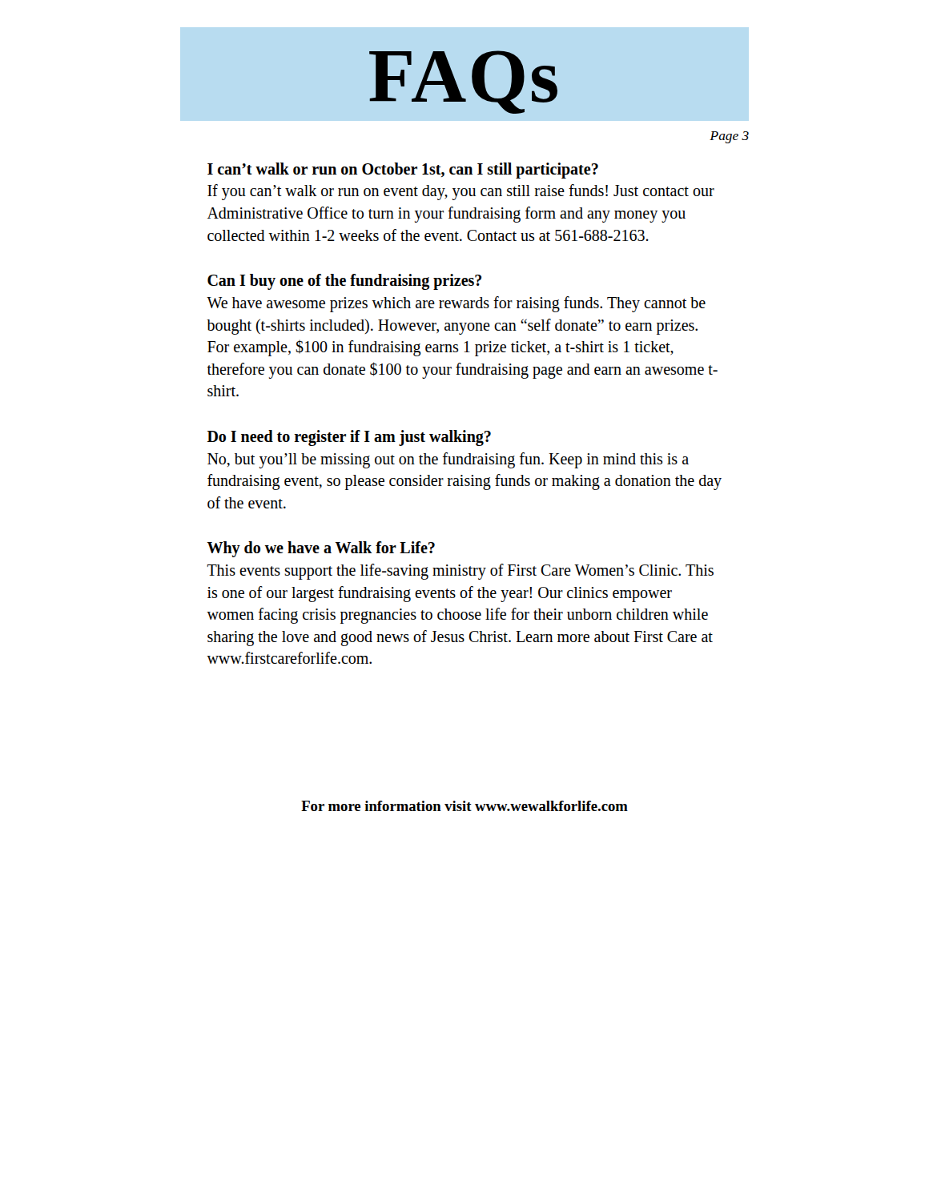FAQs
Page 3
I can’t walk or run on October 1st, can I still participate?
If you can’t walk or run on event day, you can still raise funds! Just contact our Administrative Office to turn in your fundraising form and any money you collected within 1-2 weeks of the event. Contact us at 561-688-2163.
Can I buy one of the fundraising prizes?
We have awesome prizes which are rewards for raising funds. They cannot be bought (t-shirts included). However, anyone can “self donate” to earn prizes. For example, $100 in fundraising earns 1 prize ticket, a t-shirt is 1 ticket, therefore you can donate $100 to your fundraising page and earn an awesome t-shirt.
Do I need to register if I am just walking?
No, but you’ll be missing out on the fundraising fun. Keep in mind this is a fundraising event, so please consider raising funds or making a donation the day of the event.
Why do we have a Walk for Life?
This events support the life-saving ministry of First Care Women’s Clinic. This is one of our largest fundraising events of the year! Our clinics empower women facing crisis pregnancies to choose life for their unborn children while sharing the love and good news of Jesus Christ. Learn more about First Care at www.firstcareforlife.com.
For more information visit www.wewalkforlife.com